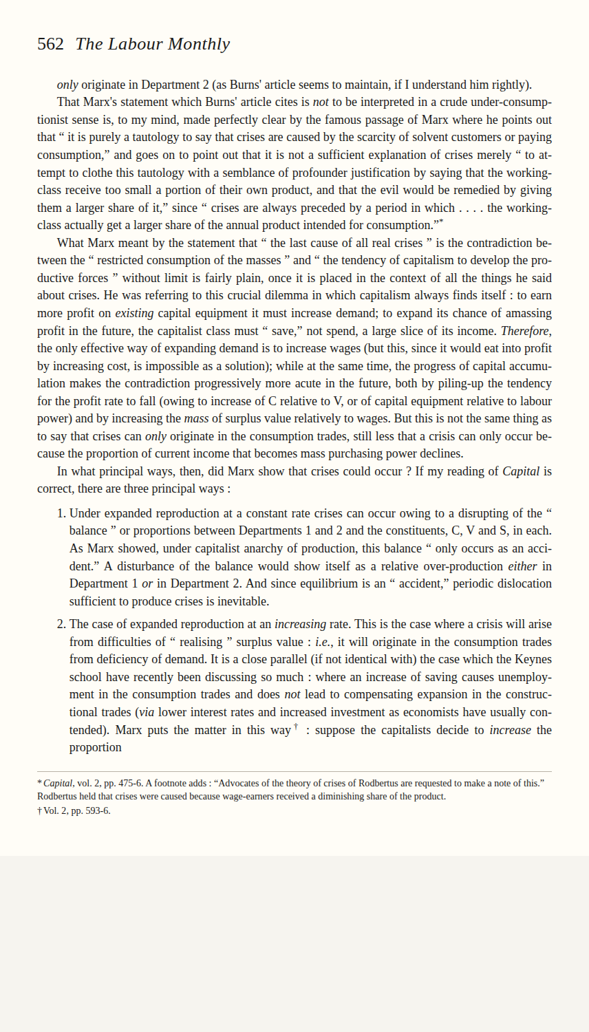562 The Labour Monthly
only originate in Department 2 (as Burns' article seems to maintain, if I understand him rightly).
That Marx's statement which Burns' article cites is not to be interpreted in a crude under-consumptionist sense is, to my mind, made perfectly clear by the famous passage of Marx where he points out that “ it is purely a tautology to say that crises are caused by the scarcity of solvent customers or paying consumption,” and goes on to point out that it is not a sufficient explanation of crises merely “ to attempt to clothe this tautology with a semblance of profounder justification by saying that the working-class receive too small a portion of their own product, and that the evil would be remedied by giving them a larger share of it,” since “ crises are always preceded by a period in which . . . . the working-class actually get a larger share of the annual product intended for consumption.”*
What Marx meant by the statement that “ the last cause of all real crises ” is the contradiction between the “ restricted consumption of the masses ” and “ the tendency of capitalism to develop the productive forces ” without limit is fairly plain, once it is placed in the context of all the things he said about crises. He was referring to this crucial dilemma in which capitalism always finds itself : to earn more profit on existing capital equipment it must increase demand; to expand its chance of amassing profit in the future, the capitalist class must “ save,” not spend, a large slice of its income. Therefore, the only effective way of expanding demand is to increase wages (but this, since it would eat into profit by increasing cost, is impossible as a solution); while at the same time, the progress of capital accumulation makes the contradiction progressively more acute in the future, both by piling-up the tendency for the profit rate to fall (owing to increase of C relative to V, or of capital equipment relative to labour power) and by increasing the mass of surplus value relatively to wages. But this is not the same thing as to say that crises can only originate in the consumption trades, still less that a crisis can only occur because the proportion of current income that becomes mass purchasing power declines.
In what principal ways, then, did Marx show that crises could occur ? If my reading of Capital is correct, there are three principal ways :
Under expanded reproduction at a constant rate crises can occur owing to a disrupting of the “ balance ” or proportions between Departments 1 and 2 and the constituents, C, V and S, in each. As Marx showed, under capitalist anarchy of production, this balance “ only occurs as an accident.” A disturbance of the balance would show itself as a relative over-production either in Department 1 or in Department 2. And since equilibrium is an “ accident,” periodic dislocation sufficient to produce crises is inevitable.
The case of expanded reproduction at an increasing rate. This is the case where a crisis will arise from difficulties of “ realising ” surplus value : i.e., it will originate in the consumption trades from deficiency of demand. It is a close parallel (if not identical with) the case which the Keynes school have recently been discussing so much : where an increase of saving causes unemployment in the consumption trades and does not lead to compensating expansion in the constructional trades (via lower interest rates and increased investment as economists have usually contended). Marx puts the matter in this way† : suppose the capitalists decide to increase the proportion
*Capital, vol. 2, pp. 475-6. A footnote adds : “Advocates of the theory of crises of Rodbertus are requested to make a note of this.” Rodbertus held that crises were caused because wage-earners received a diminishing share of the product.
†Vol. 2, pp. 593-6.